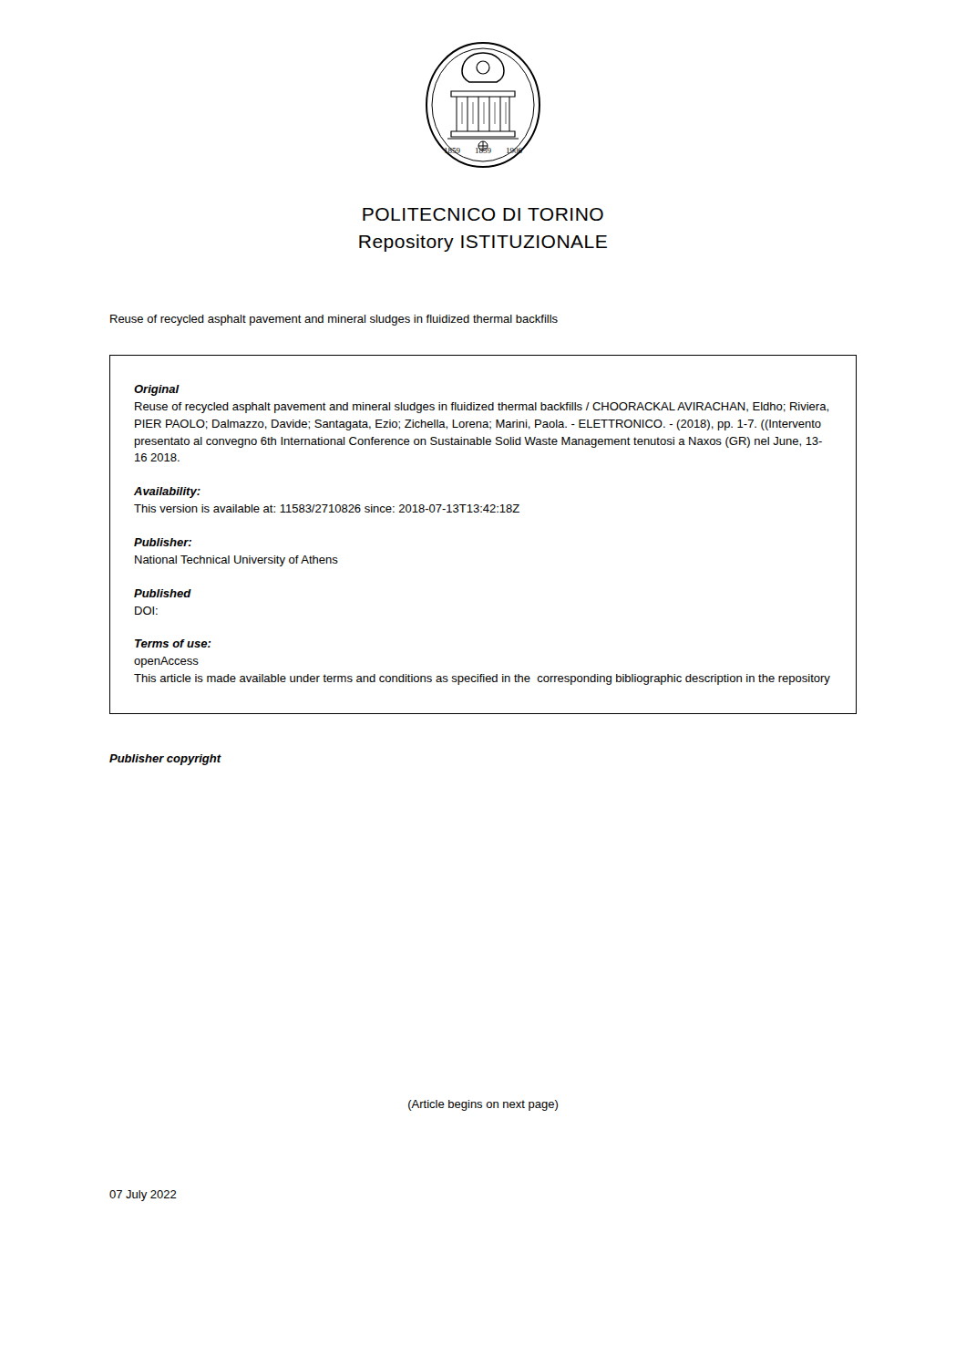1859 1859 1906
POLITECNICO DI TORINO
Repository ISTITUZIONALE
Reuse of recycled asphalt pavement and mineral sludges in fluidized thermal backfills
Original
Reuse of recycled asphalt pavement and mineral sludges in fluidized thermal backfills / CHOORACKAL AVIRACHAN, Eldho; Riviera, PIER PAOLO; Dalmazzo, Davide; Santagata, Ezio; Zichella, Lorena; Marini, Paola. - ELETTRONICO. - (2018), pp. 1-7. ((Intervento presentato al convegno 6th International Conference on Sustainable Solid Waste Management tenutosi a Naxos (GR) nel June, 13-16 2018.
Availability:
This version is available at: 11583/2710826 since: 2018-07-13T13:42:18Z
Publisher:
National Technical University of Athens
Published
DOI:
Terms of use:
openAccess
This article is made available under terms and conditions as specified in the corresponding bibliographic description in the repository
Publisher copyright
(Article begins on next page)
07 July 2022